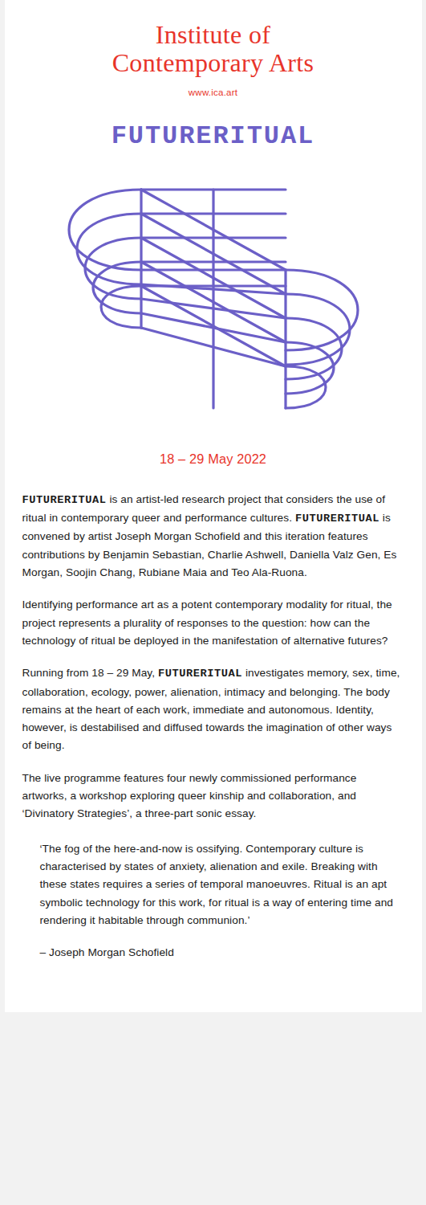Institute of
Contemporary Arts
www.ica.art
FUTURERITUAL
18 – 29 May 2022
FUTURERITUAL is an artist-led research project that considers the use of ritual in contemporary queer and performance cultures. FUTURERITUAL is convened by artist Joseph Morgan Schofield and this iteration features contributions by Benjamin Sebastian, Charlie Ashwell, Daniella Valz Gen, Es Morgan, Soojin Chang, Rubiane Maia and Teo Ala-Ruona.
Identifying performance art as a potent contemporary modality for ritual, the project represents a plurality of responses to the question: how can the technology of ritual be deployed in the manifestation of alternative futures?
Running from 18 – 29 May, FUTURERITUAL investigates memory, sex, time, collaboration, ecology, power, alienation, intimacy and belonging. The body remains at the heart of each work, immediate and autonomous. Identity, however, is destabilised and diffused towards the imagination of other ways of being.
The live programme features four newly commissioned performance artworks, a workshop exploring queer kinship and collaboration, and ‘Divinatory Strategies’, a three-part sonic essay.
‘The fog of the here-and-now is ossifying. Contemporary culture is characterised by states of anxiety, alienation and exile. Breaking with these states requires a series of temporal manoeuvres. Ritual is an apt symbolic technology for this work, for ritual is a way of entering time and rendering it habitable through communion.’
– Joseph Morgan Schofield